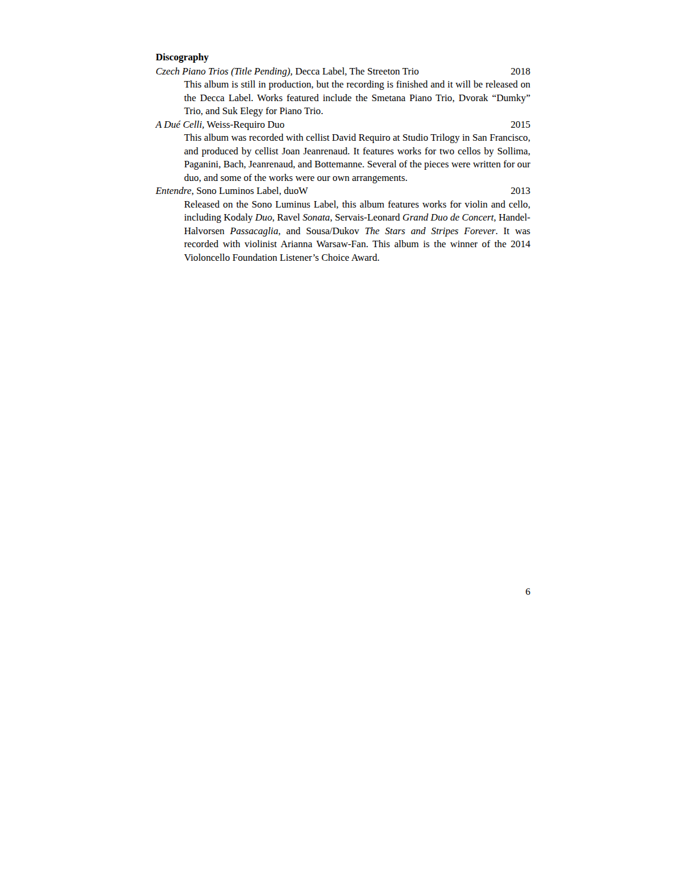Discography
2018 Czech Piano Trios (Title Pending), Decca Label, The Streeton Trio
This album is still in production, but the recording is finished and it will be released on the Decca Label. Works featured include the Smetana Piano Trio, Dvorak “Dumky” Trio, and Suk Elegy for Piano Trio.
2015 A Dué Celli, Weiss-Requiro Duo
This album was recorded with cellist David Requiro at Studio Trilogy in San Francisco, and produced by cellist Joan Jeanrenaud. It features works for two cellos by Sollima, Paganini, Bach, Jeanrenaud, and Bottemanne. Several of the pieces were written for our duo, and some of the works were our own arrangements.
2013 Entendre, Sono Luminos Label, duoW
Released on the Sono Luminus Label, this album features works for violin and cello, including Kodaly Duo, Ravel Sonata, Servais-Leonard Grand Duo de Concert, Handel-Halvorsen Passacaglia, and Sousa/Dukov The Stars and Stripes Forever. It was recorded with violinist Arianna Warsaw-Fan. This album is the winner of the 2014 Violoncello Foundation Listener’s Choice Award.
6